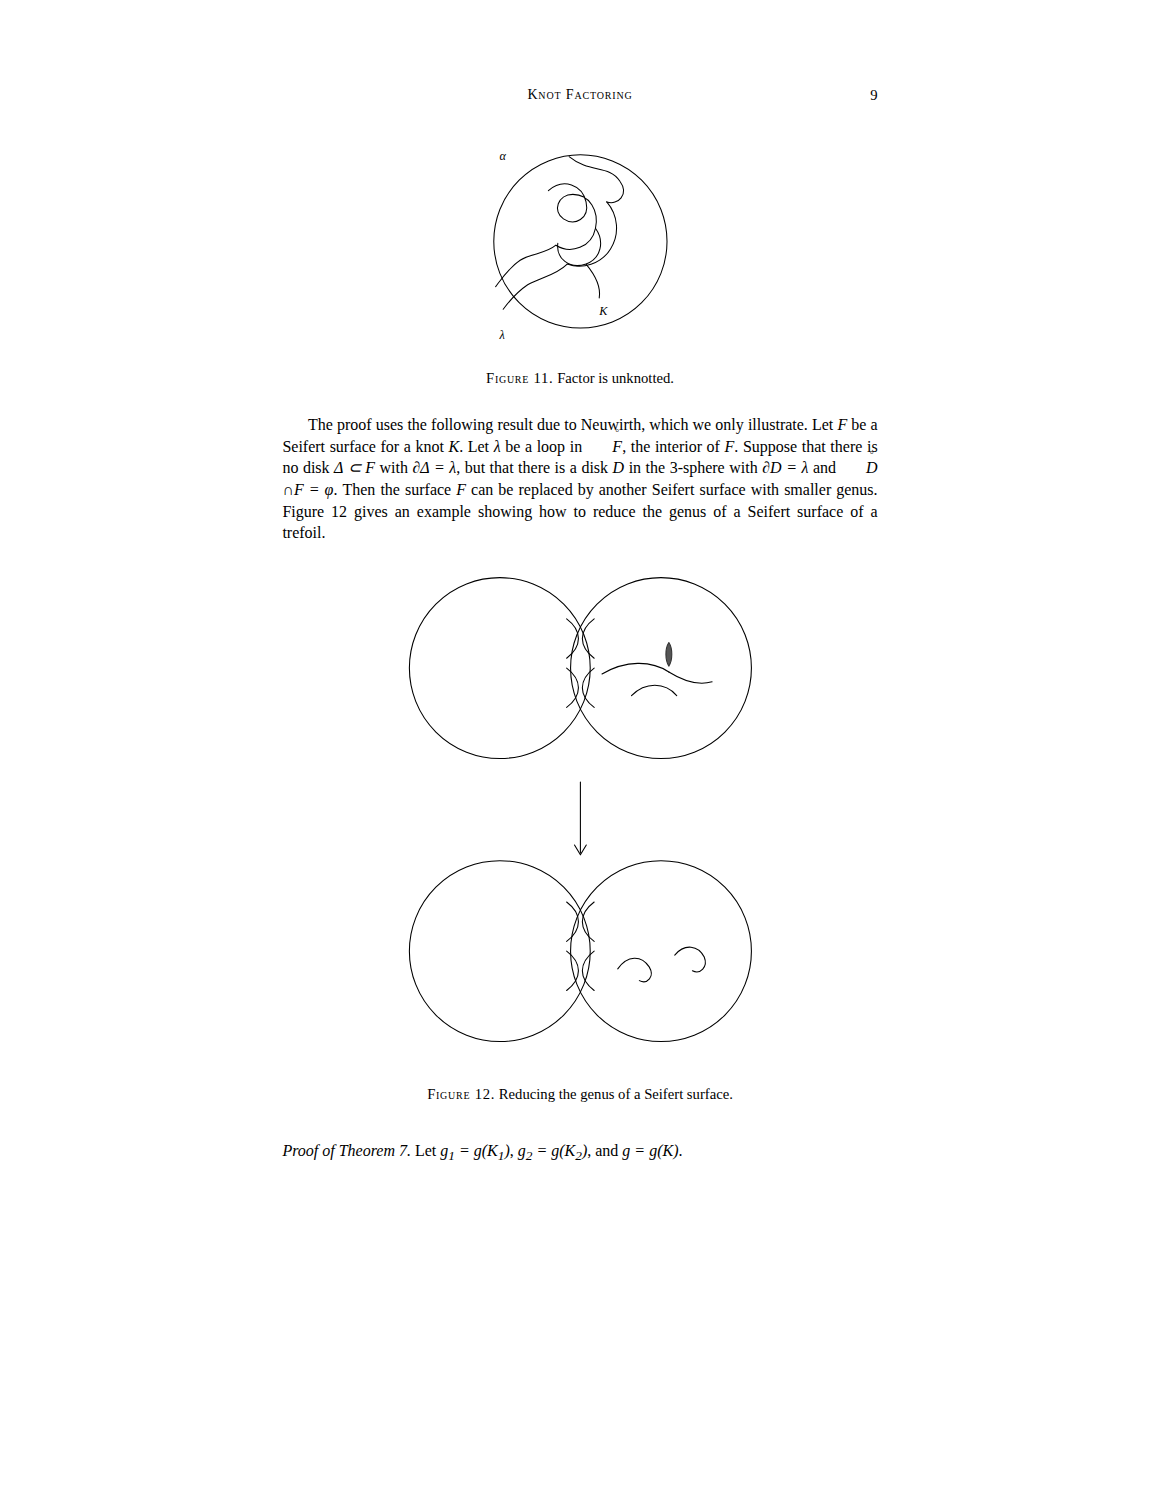Knot Factoring 9
α K λ
Figure 11. Factor is unknotted.
The proof uses the following result due to Neuwirth, which we only illustrate. Let F be a Seifert surface for a knot K. Let λ be a loop in F◦, the interior of F. Suppose that there is no disk Δ ⊂ F with ∂Δ = λ, but that there is a disk D in the 3-sphere with ∂D = λ and D◦ ∩F = φ. Then the surface F can be replaced by another Seifert surface with smaller genus. Figure 12 gives an example showing how to reduce the genus of a Seifert surface of a trefoil.
Figure 12. Reducing the genus of a Seifert surface.
Proof of Theorem 7. Let g1 = g(K1), g2 = g(K2), and g = g(K).